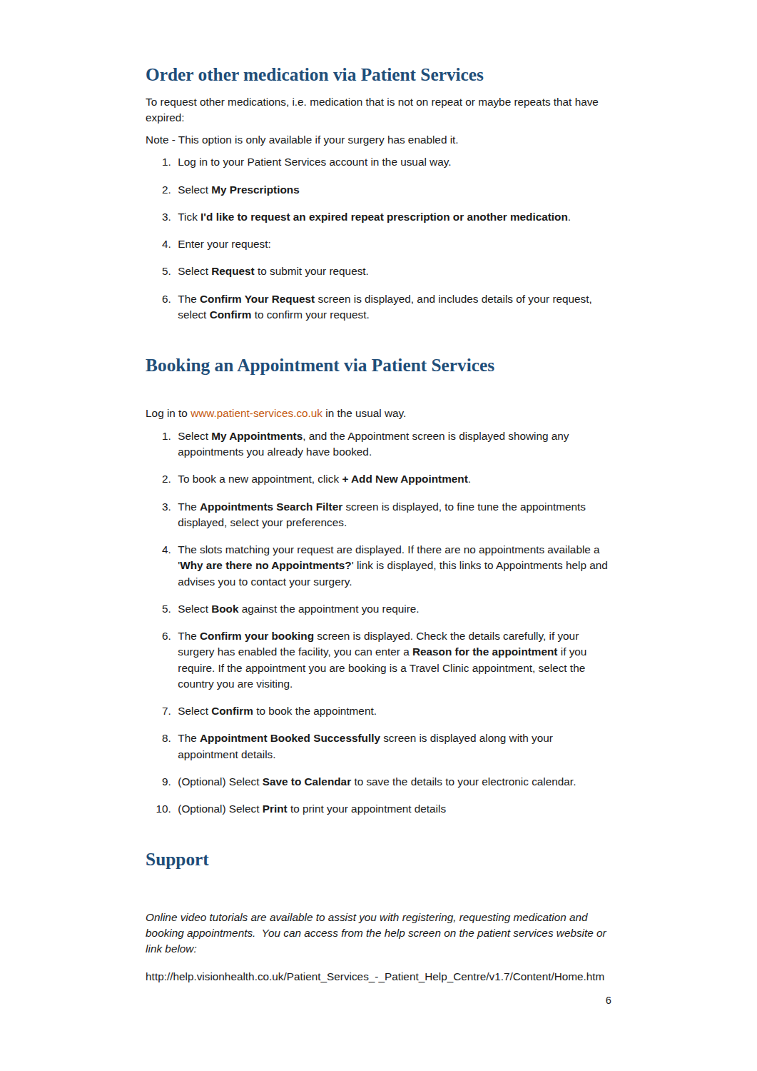Order other medication via Patient Services
To request other medications, i.e. medication that is not on repeat or maybe repeats that have expired:
Note - This option is only available if your surgery has enabled it.
Log in to your Patient Services account in the usual way.
Select My Prescriptions
Tick I'd like to request an expired repeat prescription or another medication.
Enter your request:
Select Request to submit your request.
The Confirm Your Request screen is displayed, and includes details of your request, select Confirm to confirm your request.
Booking an Appointment via Patient Services
Log in to www.patient-services.co.uk in the usual way.
Select My Appointments, and the Appointment screen is displayed showing any appointments you already have booked.
To book a new appointment, click + Add New Appointment.
The Appointments Search Filter screen is displayed, to fine tune the appointments displayed, select your preferences.
The slots matching your request are displayed. If there are no appointments available a 'Why are there no Appointments?' link is displayed, this links to Appointments help and advises you to contact your surgery.
Select Book against the appointment you require.
The Confirm your booking screen is displayed. Check the details carefully, if your surgery has enabled the facility, you can enter a Reason for the appointment if you require. If the appointment you are booking is a Travel Clinic appointment, select the country you are visiting.
Select Confirm to book the appointment.
The Appointment Booked Successfully screen is displayed along with your appointment details.
(Optional) Select Save to Calendar to save the details to your electronic calendar.
(Optional) Select Print to print your appointment details
Support
Online video tutorials are available to assist you with registering, requesting medication and booking appointments. You can access from the help screen on the patient services website or link below:
http://help.visionhealth.co.uk/Patient_Services_-_Patient_Help_Centre/v1.7/Content/Home.htm
6